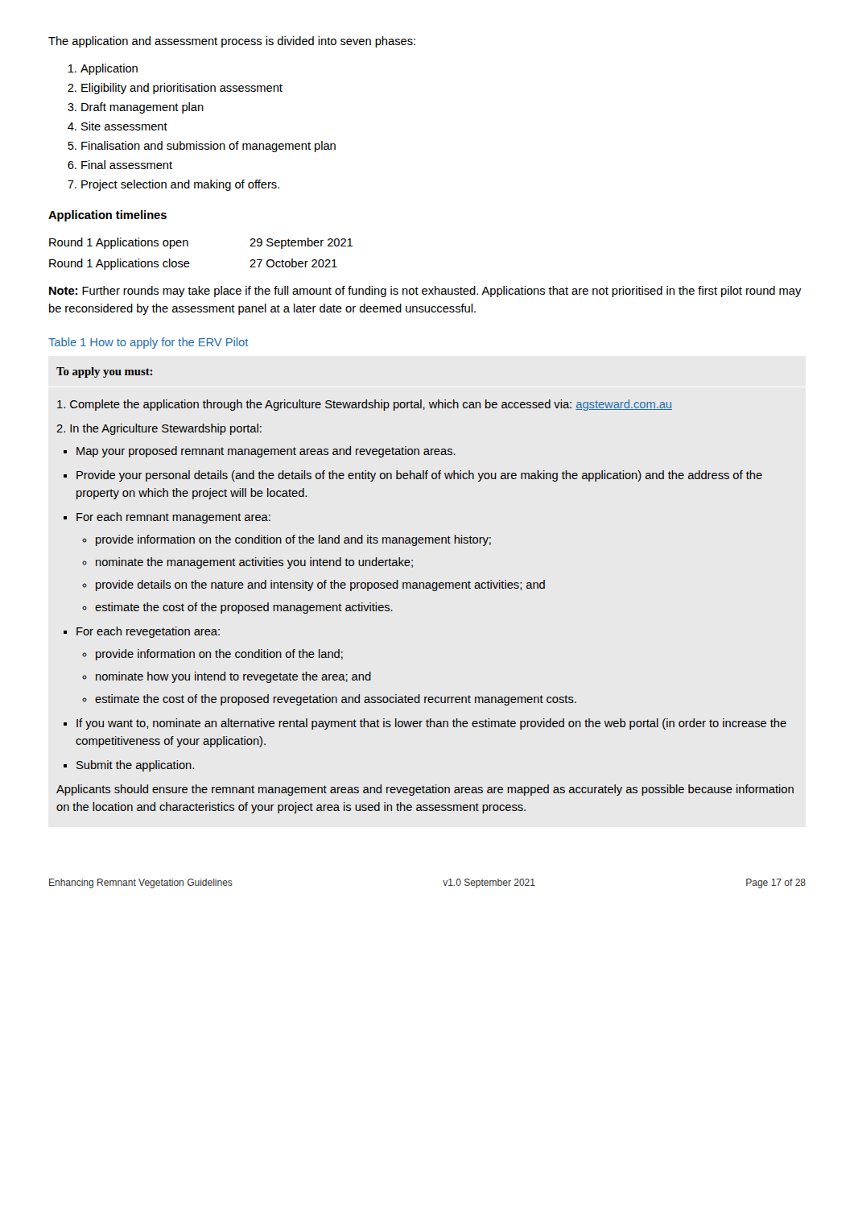The application and assessment process is divided into seven phases:
Application
Eligibility and prioritisation assessment
Draft management plan
Site assessment
Finalisation and submission of management plan
Final assessment
Project selection and making of offers.
Application timelines
Round 1 Applications open29 September 2021
Round 1 Applications close27 October 2021
Note: Further rounds may take place if the full amount of funding is not exhausted. Applications that are not prioritised in the first pilot round may be reconsidered by the assessment panel at a later date or deemed unsuccessful.
Table 1 How to apply for the ERV Pilot
| To apply you must: |
| --- |
| 1. Complete the application through the Agriculture Stewardship portal, which can be accessed via: agsteward.com.au 2. In the Agriculture Stewardship portal: Map your proposed remnant management areas and revegetation areas. Provide your personal details (and the details of the entity on behalf of which you are making the application) and the address of the property on which the project will be located. For each remnant management area: provide information on the condition of the land and its management history; nominate the management activities you intend to undertake; provide details on the nature and intensity of the proposed management activities; and estimate the cost of the proposed management activities. For each revegetation area: provide information on the condition of the land; nominate how you intend to revegetate the area; and estimate the cost of the proposed revegetation and associated recurrent management costs. If you want to, nominate an alternative rental payment that is lower than the estimate provided on the web portal (in order to increase the competitiveness of your application). Submit the application. Applicants should ensure the remnant management areas and revegetation areas are mapped as accurately as possible because information on the location and characteristics of your project area is used in the assessment process. |
Enhancing Remnant Vegetation Guidelines v1.0 September 2021 Page 17 of 28